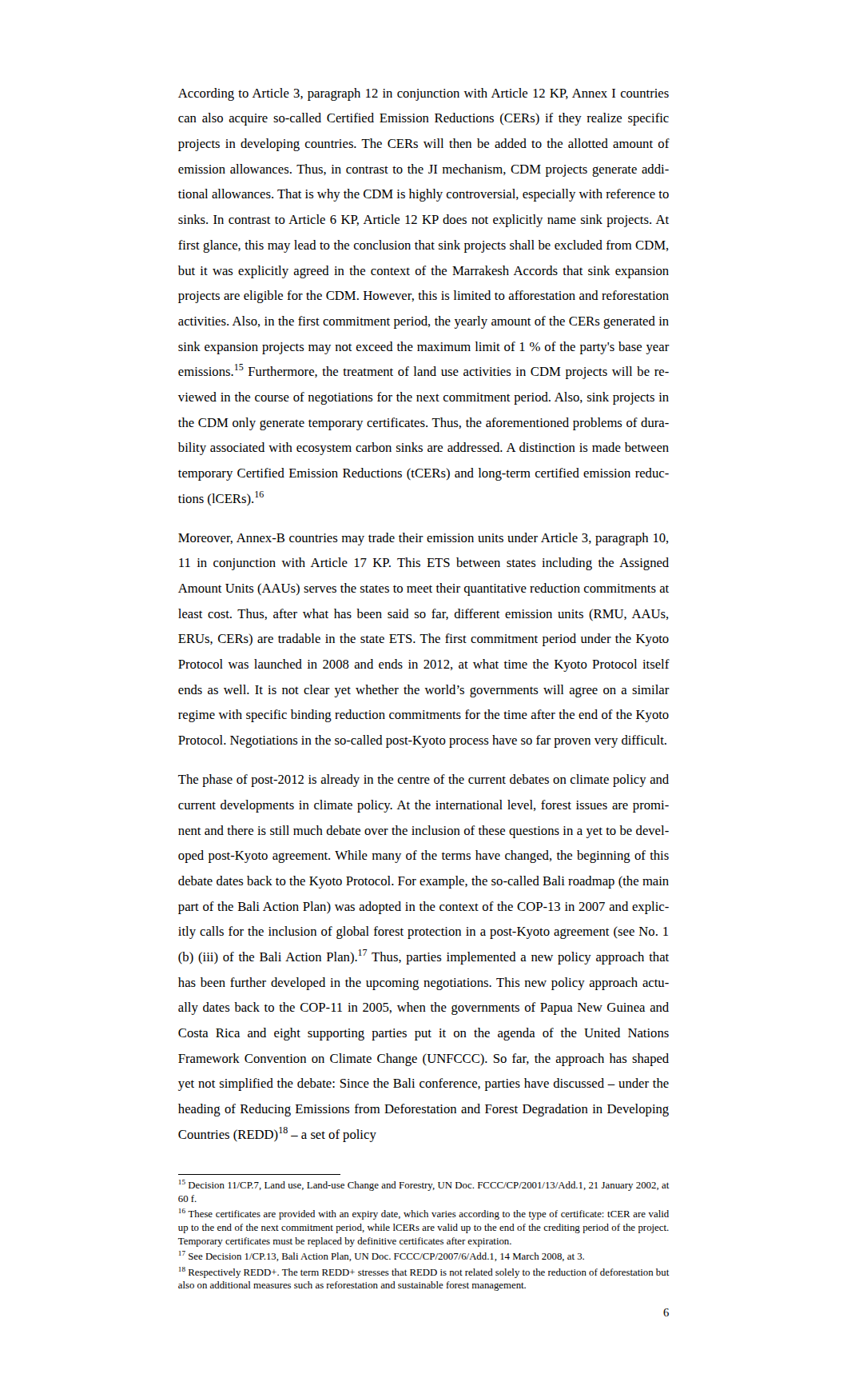According to Article 3, paragraph 12 in conjunction with Article 12 KP, Annex I countries can also acquire so-called Certified Emission Reductions (CERs) if they realize specific projects in developing countries. The CERs will then be added to the allotted amount of emission allowances. Thus, in contrast to the JI mechanism, CDM projects generate additional allowances. That is why the CDM is highly controversial, especially with reference to sinks. In contrast to Article 6 KP, Article 12 KP does not explicitly name sink projects. At first glance, this may lead to the conclusion that sink projects shall be excluded from CDM, but it was explicitly agreed in the context of the Marrakesh Accords that sink expansion projects are eligible for the CDM. However, this is limited to afforestation and reforestation activities. Also, in the first commitment period, the yearly amount of the CERs generated in sink expansion projects may not exceed the maximum limit of 1 % of the party's base year emissions.15 Furthermore, the treatment of land use activities in CDM projects will be reviewed in the course of negotiations for the next commitment period. Also, sink projects in the CDM only generate temporary certificates. Thus, the aforementioned problems of durability associated with ecosystem carbon sinks are addressed. A distinction is made between temporary Certified Emission Reductions (tCERs) and long-term certified emission reductions (lCERs).16
Moreover, Annex-B countries may trade their emission units under Article 3, paragraph 10, 11 in conjunction with Article 17 KP. This ETS between states including the Assigned Amount Units (AAUs) serves the states to meet their quantitative reduction commitments at least cost. Thus, after what has been said so far, different emission units (RMU, AAUs, ERUs, CERs) are tradable in the state ETS. The first commitment period under the Kyoto Protocol was launched in 2008 and ends in 2012, at what time the Kyoto Protocol itself ends as well. It is not clear yet whether the world’s governments will agree on a similar regime with specific binding reduction commitments for the time after the end of the Kyoto Protocol. Negotiations in the so-called post-Kyoto process have so far proven very difficult.
The phase of post-2012 is already in the centre of the current debates on climate policy and current developments in climate policy. At the international level, forest issues are prominent and there is still much debate over the inclusion of these questions in a yet to be developed post-Kyoto agreement. While many of the terms have changed, the beginning of this debate dates back to the Kyoto Protocol. For example, the so-called Bali roadmap (the main part of the Bali Action Plan) was adopted in the context of the COP-13 in 2007 and explicitly calls for the inclusion of global forest protection in a post-Kyoto agreement (see No. 1 (b) (iii) of the Bali Action Plan).17 Thus, parties implemented a new policy approach that has been further developed in the upcoming negotiations. This new policy approach actually dates back to the COP-11 in 2005, when the governments of Papua New Guinea and Costa Rica and eight supporting parties put it on the agenda of the United Nations Framework Convention on Climate Change (UNFCCC). So far, the approach has shaped yet not simplified the debate: Since the Bali conference, parties have discussed – under the heading of Reducing Emissions from Deforestation and Forest Degradation in Developing Countries (REDD)18 – a set of policy
15 Decision 11/CP.7, Land use, Land-use Change and Forestry, UN Doc. FCCC/CP/2001/13/Add.1, 21 January 2002, at 60 f.
16 These certificates are provided with an expiry date, which varies according to the type of certificate: tCER are valid up to the end of the next commitment period, while lCERs are valid up to the end of the crediting period of the project. Temporary certificates must be replaced by definitive certificates after expiration.
17 See Decision 1/CP.13, Bali Action Plan, UN Doc. FCCC/CP/2007/6/Add.1, 14 March 2008, at 3.
18 Respectively REDD+. The term REDD+ stresses that REDD is not related solely to the reduction of deforestation but also on additional measures such as reforestation and sustainable forest management.
6